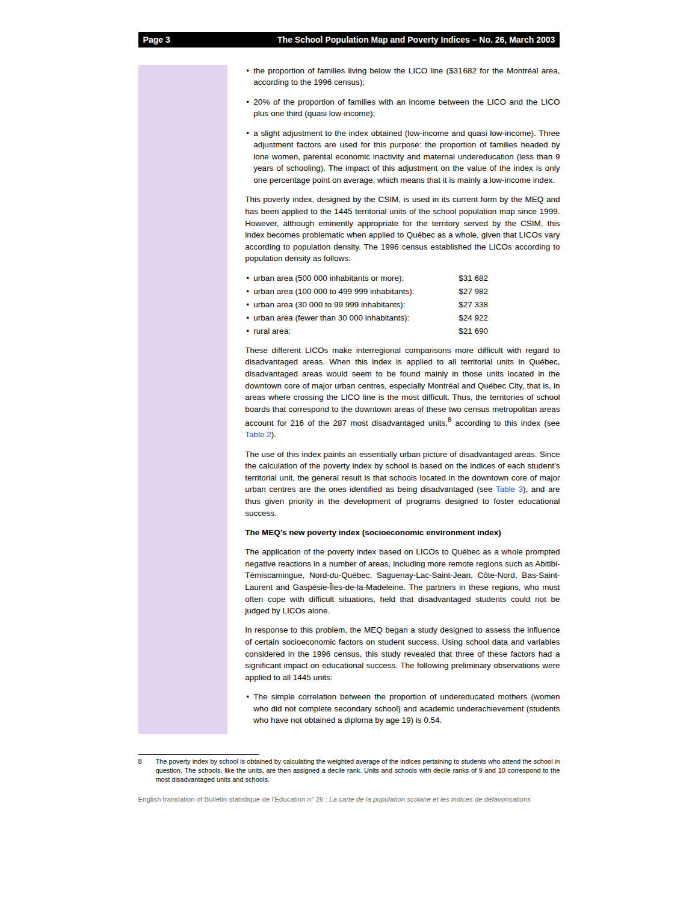Page 3
The School Population Map and Poverty Indices – No. 26, March 2003
the proportion of families living below the LICO line ($31 682 for the Montréal area, according to the 1996 census);
20% of the proportion of families with an income between the LICO and the LICO plus one third (quasi low-income);
a slight adjustment to the index obtained (low-income and quasi low-income). Three adjustment factors are used for this purpose: the proportion of families headed by lone women, parental economic inactivity and maternal undereducation (less than 9 years of schooling). The impact of this adjustment on the value of the index is only one percentage point on average, which means that it is mainly a low-income index.
This poverty index, designed by the CSIM, is used in its current form by the MEQ and has been applied to the 1445 territorial units of the school population map since 1999. However, although eminently appropriate for the territory served by the CSIM, this index becomes problematic when applied to Québec as a whole, given that LICOs vary according to population density. The 1996 census established the LICOs according to population density as follows:
urban area (500 000 inhabitants or more):$31 682
urban area (100 000 to 499 999 inhabitants):$27 982
urban area (30 000 to 99 999 inhabitants):$27 338
urban area (fewer than 30 000 inhabitants):$24 922
rural area:$21 690
These different LICOs make interregional comparisons more difficult with regard to disadvantaged areas. When this index is applied to all territorial units in Québec, disadvantaged areas would seem to be found mainly in those units located in the downtown core of major urban centres, especially Montréal and Québec City, that is, in areas where crossing the LICO line is the most difficult. Thus, the territories of school boards that correspond to the downtown areas of these two census metropolitan areas account for 216 of the 287 most disadvantaged units,8 according to this index (see Table 2).
The use of this index paints an essentially urban picture of disadvantaged areas. Since the calculation of the poverty index by school is based on the indices of each student’s territorial unit, the general result is that schools located in the downtown core of major urban centres are the ones identified as being disadvantaged (see Table 3), and are thus given priority in the development of programs designed to foster educational success.
The MEQ’s new poverty index (socioeconomic environment index)
The application of the poverty index based on LICOs to Québec as a whole prompted negative reactions in a number of areas, including more remote regions such as Abitibi-Témiscamingue, Nord-du-Québec, Saguenay-Lac-Saint-Jean, Côte-Nord, Bas-Saint-Laurent and Gaspésie-Îles-de-la-Madeleine. The partners in these regions, who must often cope with difficult situations, held that disadvantaged students could not be judged by LICOs alone.
In response to this problem, the MEQ began a study designed to assess the influence of certain socioeconomic factors on student success. Using school data and variables considered in the 1996 census, this study revealed that three of these factors had a significant impact on educational success. The following preliminary observations were applied to all 1445 units:
The simple correlation between the proportion of undereducated mothers (women who did not complete secondary school) and academic underachievement (students who have not obtained a diploma by age 19) is 0.54.
8
The poverty index by school is obtained by calculating the weighted average of the indices pertaining to students who attend the school in question. The schools, like the units, are then assigned a decile rank. Units and schools with decile ranks of 9 and 10 correspond to the most disadvantaged units and schools.
English translation of Bulletin statistique de l'Éducation n° 26 : La carte de la population scolaire et les indices de défavorisations